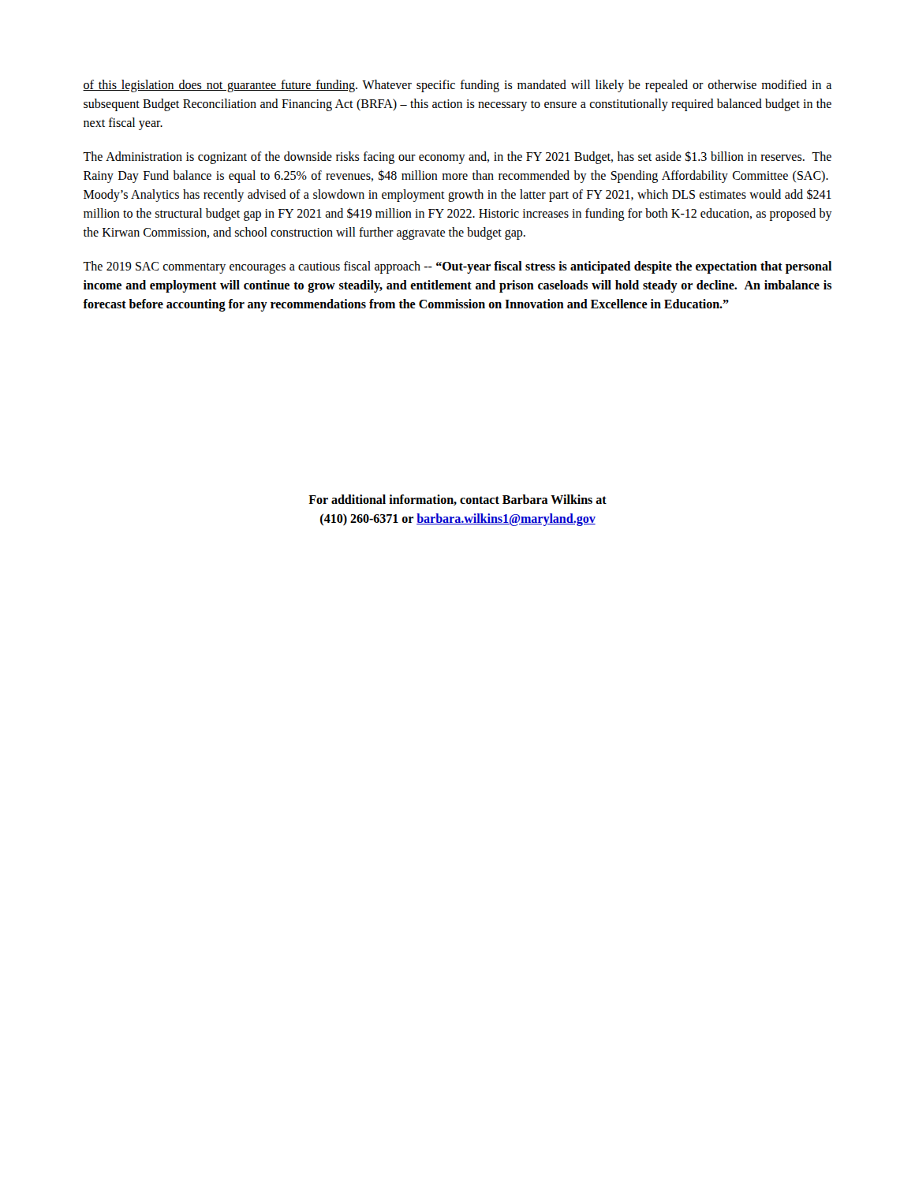of this legislation does not guarantee future funding. Whatever specific funding is mandated will likely be repealed or otherwise modified in a subsequent Budget Reconciliation and Financing Act (BRFA) – this action is necessary to ensure a constitutionally required balanced budget in the next fiscal year.
The Administration is cognizant of the downside risks facing our economy and, in the FY 2021 Budget, has set aside $1.3 billion in reserves. The Rainy Day Fund balance is equal to 6.25% of revenues, $48 million more than recommended by the Spending Affordability Committee (SAC). Moody’s Analytics has recently advised of a slowdown in employment growth in the latter part of FY 2021, which DLS estimates would add $241 million to the structural budget gap in FY 2021 and $419 million in FY 2022. Historic increases in funding for both K-12 education, as proposed by the Kirwan Commission, and school construction will further aggravate the budget gap.
The 2019 SAC commentary encourages a cautious fiscal approach -- “Out-year fiscal stress is anticipated despite the expectation that personal income and employment will continue to grow steadily, and entitlement and prison caseloads will hold steady or decline. An imbalance is forecast before accounting for any recommendations from the Commission on Innovation and Excellence in Education.”
For additional information, contact Barbara Wilkins at
(410) 260-6371 or barbara.wilkins1@maryland.gov